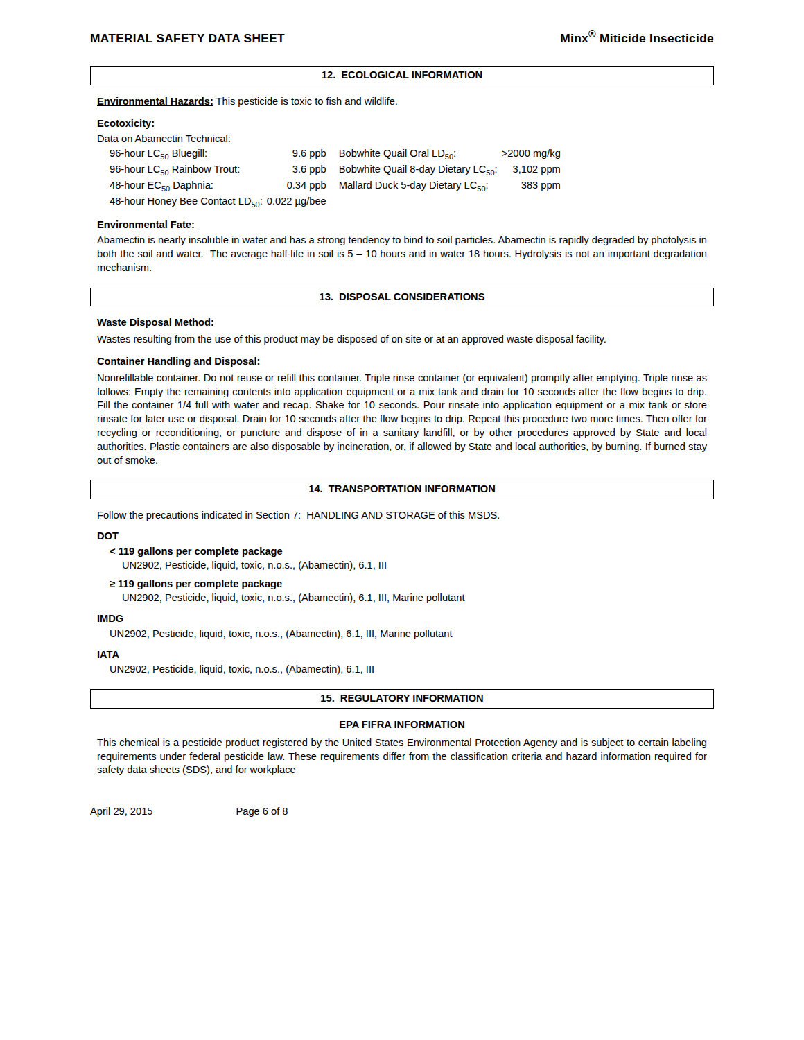MATERIAL SAFETY DATA SHEET
Minx® Miticide Insecticide
12. ECOLOGICAL INFORMATION
Environmental Hazards: This pesticide is toxic to fish and wildlife.
Ecotoxicity:
Data on Abamectin Technical:
| 96-hour LC 50 Bluegill: | 9.6 ppb | Bobwhite Quail Oral LD 50 : | >2000 mg/kg |
| 96-hour LC 50 Rainbow Trout: | 3.6 ppb | Bobwhite Quail 8-day Dietary LC 50 : | 3,102 ppm |
| 48-hour EC 50 Daphnia: | 0.34 ppb | Mallard Duck 5-day Dietary LC 50 : | 383 ppm |
| 48-hour Honey Bee Contact LD 50 : | 0.022 µg/bee | | |
Environmental Fate:
Abamectin is nearly insoluble in water and has a strong tendency to bind to soil particles. Abamectin is rapidly degraded by photolysis in both the soil and water. The average half-life in soil is 5 – 10 hours and in water 18 hours. Hydrolysis is not an important degradation mechanism.
13. DISPOSAL CONSIDERATIONS
Waste Disposal Method:
Wastes resulting from the use of this product may be disposed of on site or at an approved waste disposal facility.
Container Handling and Disposal:
Nonrefillable container. Do not reuse or refill this container. Triple rinse container (or equivalent) promptly after emptying. Triple rinse as follows: Empty the remaining contents into application equipment or a mix tank and drain for 10 seconds after the flow begins to drip. Fill the container 1/4 full with water and recap. Shake for 10 seconds. Pour rinsate into application equipment or a mix tank or store rinsate for later use or disposal. Drain for 10 seconds after the flow begins to drip. Repeat this procedure two more times. Then offer for recycling or reconditioning, or puncture and dispose of in a sanitary landfill, or by other procedures approved by State and local authorities. Plastic containers are also disposable by incineration, or, if allowed by State and local authorities, by burning. If burned stay out of smoke.
14. TRANSPORTATION INFORMATION
Follow the precautions indicated in Section 7: HANDLING AND STORAGE of this MSDS.
DOT
< 119 gallons per complete package
UN2902, Pesticide, liquid, toxic, n.o.s., (Abamectin), 6.1, III
≥ 119 gallons per complete package
UN2902, Pesticide, liquid, toxic, n.o.s., (Abamectin), 6.1, III, Marine pollutant
IMDG
UN2902, Pesticide, liquid, toxic, n.o.s., (Abamectin), 6.1, III, Marine pollutant
IATA
UN2902, Pesticide, liquid, toxic, n.o.s., (Abamectin), 6.1, III
15. REGULATORY INFORMATION
EPA FIFRA INFORMATION
This chemical is a pesticide product registered by the United States Environmental Protection Agency and is subject to certain labeling requirements under federal pesticide law. These requirements differ from the classification criteria and hazard information required for safety data sheets (SDS), and for workplace
April 29, 2015
Page 6 of 8